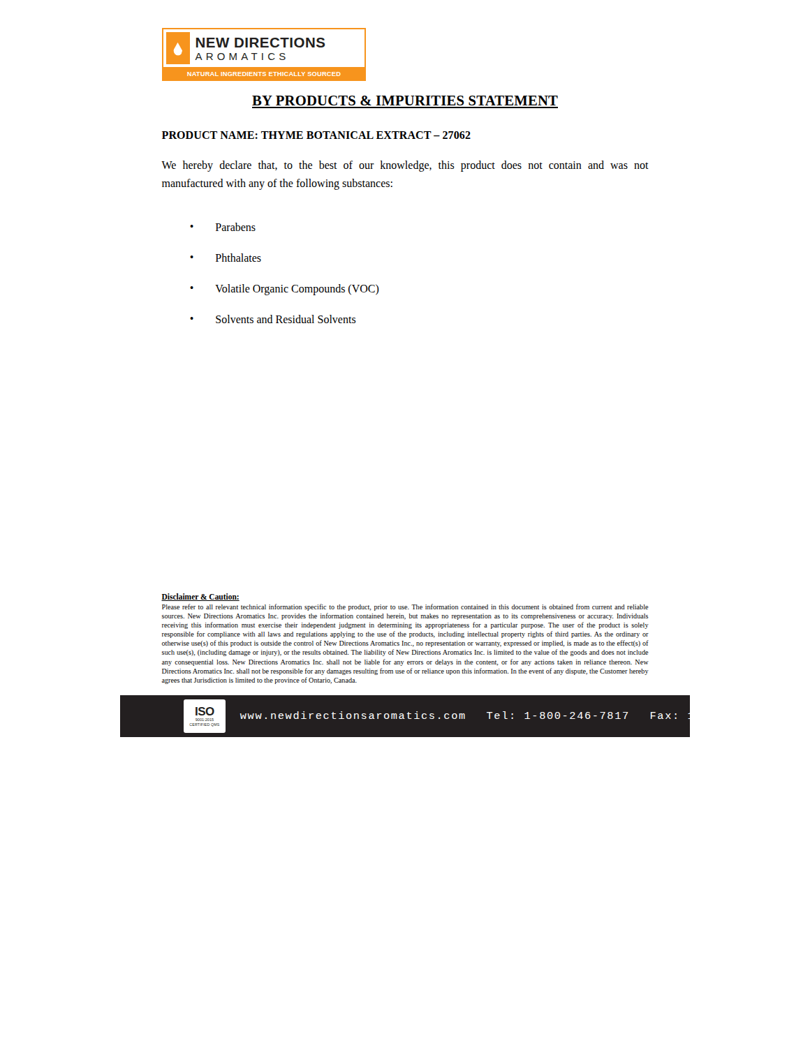NEW DIRECTIONS AROMATICS
NATURAL INGREDIENTS ETHICALLY SOURCED
BY PRODUCTS & IMPURITIES STATEMENT
PRODUCT NAME: THYME BOTANICAL EXTRACT – 27062
We hereby declare that, to the best of our knowledge, this product does not contain and was not manufactured with any of the following substances:
Parabens
Phthalates
Volatile Organic Compounds (VOC)
Solvents and Residual Solvents
Disclaimer & Caution:
Please refer to all relevant technical information specific to the product, prior to use. The information contained in this document is obtained from current and reliable sources. New Directions Aromatics Inc. provides the information contained herein, but makes no representation as to its comprehensiveness or accuracy. Individuals receiving this information must exercise their independent judgment in determining its appropriateness for a particular purpose. The user of the product is solely responsible for compliance with all laws and regulations applying to the use of the products, including intellectual property rights of third parties. As the ordinary or otherwise use(s) of this product is outside the control of New Directions Aromatics Inc., no representation or warranty, expressed or implied, is made as to the effect(s) of such use(s), (including damage or injury), or the results obtained. The liability of New Directions Aromatics Inc. is limited to the value of the goods and does not include any consequential loss. New Directions Aromatics Inc. shall not be liable for any errors or delays in the content, or for any actions taken in reliance thereon. New Directions Aromatics Inc. shall not be responsible for any damages resulting from use of or reliance upon this information. In the event of any dispute, the Customer hereby agrees that Jurisdiction is limited to the province of Ontario, Canada.
ISO 9001:2015 CERTIFIED QMS
www.newdirectionsaromatics.com Tel: 1-800-246-7817 Fax: 1-800-246-8207